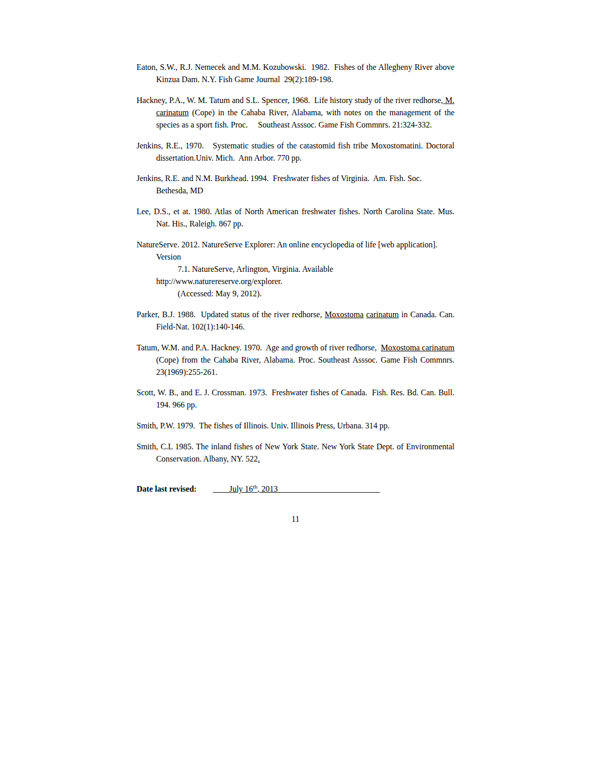Eaton, S.W., R.J. Nemecek and M.M. Kozubowski. 1982. Fishes of the Allegheny River above Kinzua Dam. N.Y. Fish Game Journal 29(2):189-198.
Hackney, P.A., W. M. Tatum and S.L. Spencer, 1968. Life history study of the river redhorse, M. carinatum (Cope) in the Cahaba River, Alabama, with notes on the management of the species as a sport fish. Proc. Southeast Asssoc. Game Fish Commnrs. 21:324-332.
Jenkins, R.E., 1970. Systematic studies of the catastomid fish tribe Moxostomatini. Doctoral dissertation.Univ. Mich. Ann Arbor. 770 pp.
Jenkins, R.E. and N.M. Burkhead. 1994. Freshwater fishes of Virginia. Am. Fish. Soc. Bethesda, MD
Lee, D.S., et at. 1980. Atlas of North American freshwater fishes. North Carolina State. Mus. Nat. His., Raleigh. 867 pp.
NatureServe. 2012. NatureServe Explorer: An online encyclopedia of life [web application]. Version
7.1. NatureServe, Arlington, Virginia. Available http://www.naturereserve.org/explorer.
(Accessed: May 9, 2012).
Parker, B.J. 1988. Updated status of the river redhorse, Moxostoma carinatum in Canada. Can. Field-Nat. 102(1):140-146.
Tatum, W.M. and P.A. Hackney. 1970. Age and growth of river redhorse, Moxostoma carinatum (Cope) from the Cahaba River, Alabama. Proc. Southeast Asssoc. Game Fish Commnrs. 23(1969):255-261.
Scott, W. B., and E. J. Crossman. 1973. Freshwater fishes of Canada. Fish. Res. Bd. Can. Bull. 194. 966 pp.
Smith, P.W. 1979. The fishes of Illinois. Univ. Illinois Press, Urbana. 314 pp.
Smith, C.L 1985. The inland fishes of New York State. New York State Dept. of Environmental Conservation. Albany, NY. 522.
Date last revised: ____July 16th, 2013_________________________
11